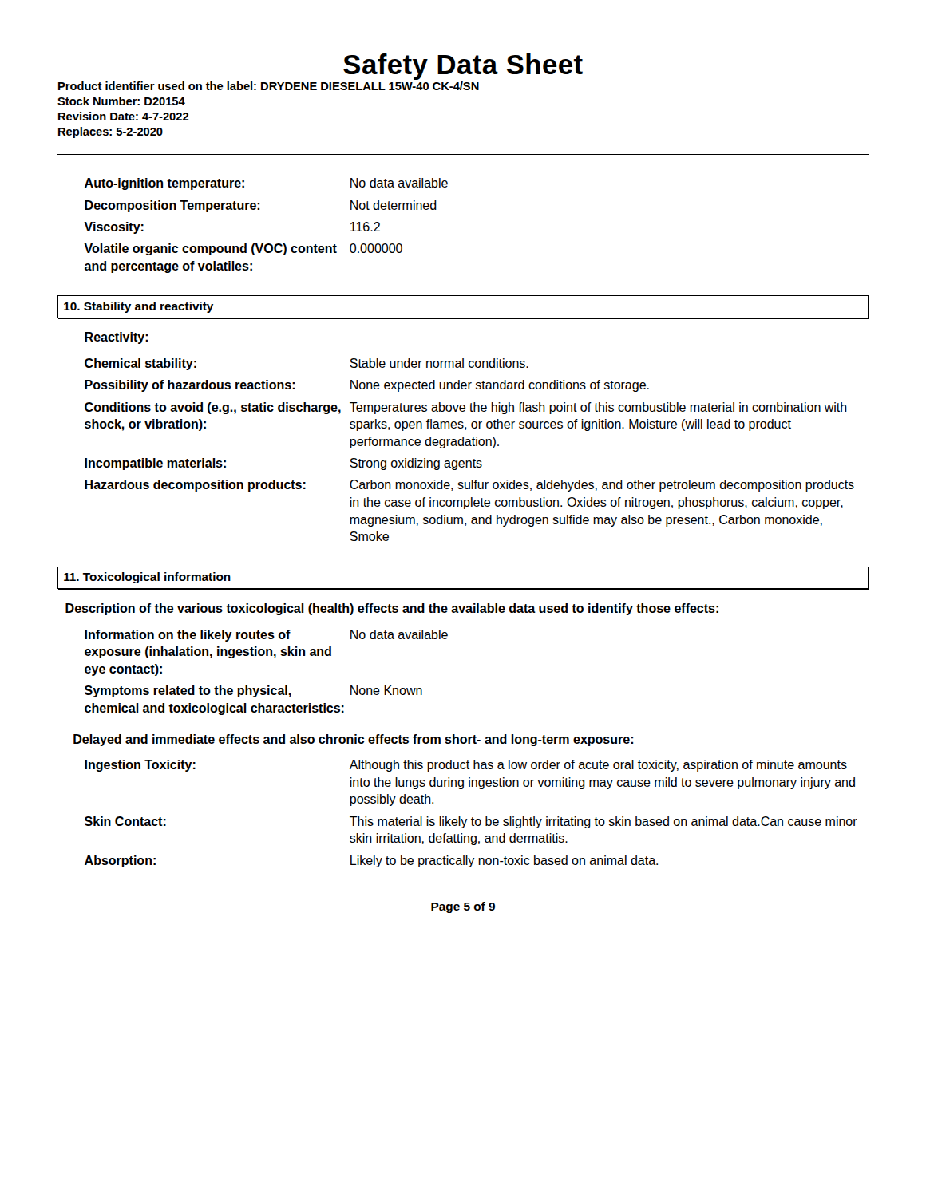Safety Data Sheet
Product identifier used on the label: DRYDENE DIESELALL 15W-40 CK-4/SN
Stock Number: D20154
Revision Date: 4-7-2022
Replaces: 5-2-2020
| Auto-ignition temperature: | No data available |
| Decomposition Temperature: | Not determined |
| Viscosity: | 116.2 |
| Volatile organic compound (VOC) content and percentage of volatiles: | 0.000000 |
10. Stability and reactivity
Reactivity:
| Chemical stability: | Stable under normal conditions. |
| Possibility of hazardous reactions: | None expected under standard conditions of storage. |
| Conditions to avoid (e.g., static discharge, shock, or vibration): | Temperatures above the high flash point of this combustible material in combination with sparks, open flames, or other sources of ignition. Moisture (will lead to product performance degradation). |
| Incompatible materials: | Strong oxidizing agents |
| Hazardous decomposition products: | Carbon monoxide, sulfur oxides, aldehydes, and other petroleum decomposition products in the case of incomplete combustion. Oxides of nitrogen, phosphorus, calcium, copper, magnesium, sodium, and hydrogen sulfide may also be present., Carbon monoxide, Smoke |
11. Toxicological information
Description of the various toxicological (health) effects and the available data used to identify those effects:
| Information on the likely routes of exposure (inhalation, ingestion, skin and eye contact): | No data available |
| Symptoms related to the physical, chemical and toxicological characteristics: | None Known |
Delayed and immediate effects and also chronic effects from short- and long-term exposure:
| Ingestion Toxicity: | Although this product has a low order of acute oral toxicity, aspiration of minute amounts into the lungs during ingestion or vomiting may cause mild to severe pulmonary injury and possibly death. |
| Skin Contact: | This material is likely to be slightly irritating to skin based on animal data.Can cause minor skin irritation, defatting, and dermatitis. |
| Absorption: | Likely to be practically non-toxic based on animal data. |
Page 5 of 9